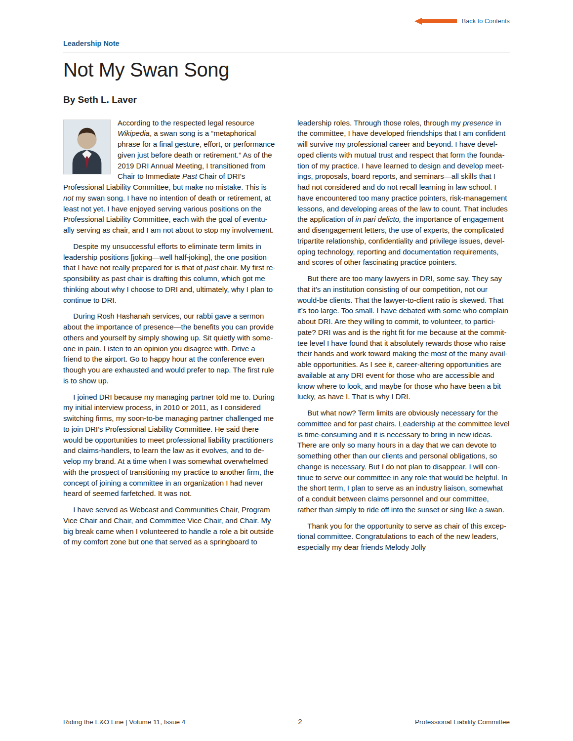Back to Contents
Leadership Note
Not My Swan Song
By Seth L. Laver
According to the respected legal resource Wikipedia, a swan song is a “metaphorical phrase for a final gesture, effort, or performance given just before death or retirement.” As of the 2019 DRI Annual Meeting, I transitioned from Chair to Immediate Past Chair of DRI’s Professional Liability Committee, but make no mistake. This is not my swan song. I have no intention of death or retirement, at least not yet. I have enjoyed serving various positions on the Professional Liability Committee, each with the goal of eventually serving as chair, and I am not about to stop my involvement.
Despite my unsuccessful efforts to eliminate term limits in leadership positions [joking—well half-joking], the one position that I have not really prepared for is that of past chair. My first responsibility as past chair is drafting this column, which got me thinking about why I choose to DRI and, ultimately, why I plan to continue to DRI.
During Rosh Hashanah services, our rabbi gave a sermon about the importance of presence—the benefits you can provide others and yourself by simply showing up. Sit quietly with someone in pain. Listen to an opinion you disagree with. Drive a friend to the airport. Go to happy hour at the conference even though you are exhausted and would prefer to nap. The first rule is to show up.
I joined DRI because my managing partner told me to. During my initial interview process, in 2010 or 2011, as I considered switching firms, my soon-to-be managing partner challenged me to join DRI’s Professional Liability Committee. He said there would be opportunities to meet professional liability practitioners and claims-handlers, to learn the law as it evolves, and to develop my brand. At a time when I was somewhat overwhelmed with the prospect of transitioning my practice to another firm, the concept of joining a committee in an organization I had never heard of seemed farfetched. It was not.
I have served as Webcast and Communities Chair, Program Vice Chair and Chair, and Committee Vice Chair, and Chair. My big break came when I volunteered to handle a role a bit outside of my comfort zone but one that served as a springboard to leadership roles. Through those roles, through my presence in the committee, I have developed friendships that I am confident will survive my professional career and beyond. I have developed clients with mutual trust and respect that form the foundation of my practice. I have learned to design and develop meetings, proposals, board reports, and seminars—all skills that I had not considered and do not recall learning in law school. I have encountered too many practice pointers, risk-management lessons, and developing areas of the law to count. That includes the application of in pari delicto, the importance of engagement and disengagement letters, the use of experts, the complicated tripartite relationship, confidentiality and privilege issues, developing technology, reporting and documentation requirements, and scores of other fascinating practice pointers.
But there are too many lawyers in DRI, some say. They say that it’s an institution consisting of our competition, not our would-be clients. That the lawyer-to-client ratio is skewed. That it’s too large. Too small. I have debated with some who complain about DRI. Are they willing to commit, to volunteer, to participate? DRI was and is the right fit for me because at the committee level I have found that it absolutely rewards those who raise their hands and work toward making the most of the many available opportunities. As I see it, career-altering opportunities are available at any DRI event for those who are accessible and know where to look, and maybe for those who have been a bit lucky, as have I. That is why I DRI.
But what now? Term limits are obviously necessary for the committee and for past chairs. Leadership at the committee level is time-consuming and it is necessary to bring in new ideas. There are only so many hours in a day that we can devote to something other than our clients and personal obligations, so change is necessary. But I do not plan to disappear. I will continue to serve our committee in any role that would be helpful. In the short term, I plan to serve as an industry liaison, somewhat of a conduit between claims personnel and our committee, rather than simply to ride off into the sunset or sing like a swan.
Thank you for the opportunity to serve as chair of this exceptional committee. Congratulations to each of the new leaders, especially my dear friends Melody Jolly
Riding the E&O Line | Volume 11, Issue 4
2
Professional Liability Committee